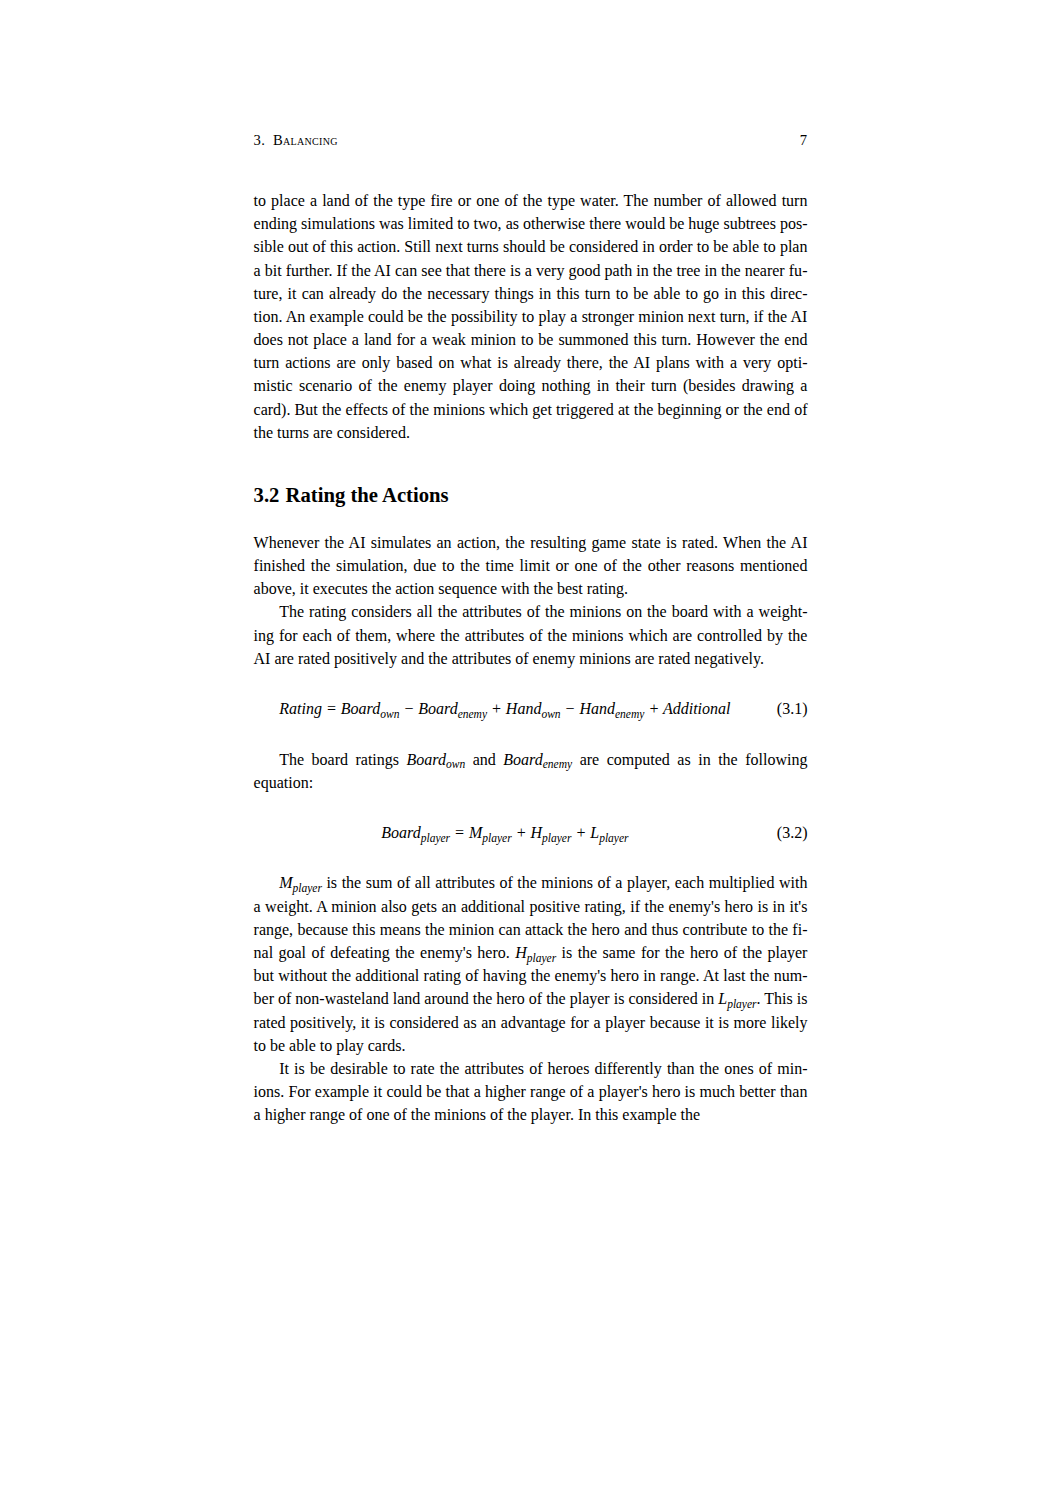3. Balancing 7
to place a land of the type fire or one of the type water. The number of allowed turn ending simulations was limited to two, as otherwise there would be huge subtrees possible out of this action. Still next turns should be considered in order to be able to plan a bit further. If the AI can see that there is a very good path in the tree in the nearer future, it can already do the necessary things in this turn to be able to go in this direction. An example could be the possibility to play a stronger minion next turn, if the AI does not place a land for a weak minion to be summoned this turn. However the end turn actions are only based on what is already there, the AI plans with a very optimistic scenario of the enemy player doing nothing in their turn (besides drawing a card). But the effects of the minions which get triggered at the beginning or the end of the turns are considered.
3.2 Rating the Actions
Whenever the AI simulates an action, the resulting game state is rated. When the AI finished the simulation, due to the time limit or one of the other reasons mentioned above, it executes the action sequence with the best rating.
The rating considers all the attributes of the minions on the board with a weighting for each of them, where the attributes of the minions which are controlled by the AI are rated positively and the attributes of enemy minions are rated negatively.
Rating = Boardown − Boardenemy + Handown − Handenemy + Additional
(3.1)
The board ratings Boardown and Boardenemy are computed as in the following equation:
Boardplayer = Mplayer + Hplayer + Lplayer
(3.2)
Mplayer is the sum of all attributes of the minions of a player, each multiplied with a weight. A minion also gets an additional positive rating, if the enemy's hero is in it's range, because this means the minion can attack the hero and thus contribute to the final goal of defeating the enemy's hero. Hplayer is the same for the hero of the player but without the additional rating of having the enemy's hero in range. At last the number of non-wasteland land around the hero of the player is considered in Lplayer. This is rated positively, it is considered as an advantage for a player because it is more likely to be able to play cards.
It is be desirable to rate the attributes of heroes differently than the ones of minions. For example it could be that a higher range of a player's hero is much better than a higher range of one of the minions of the player. In this example the